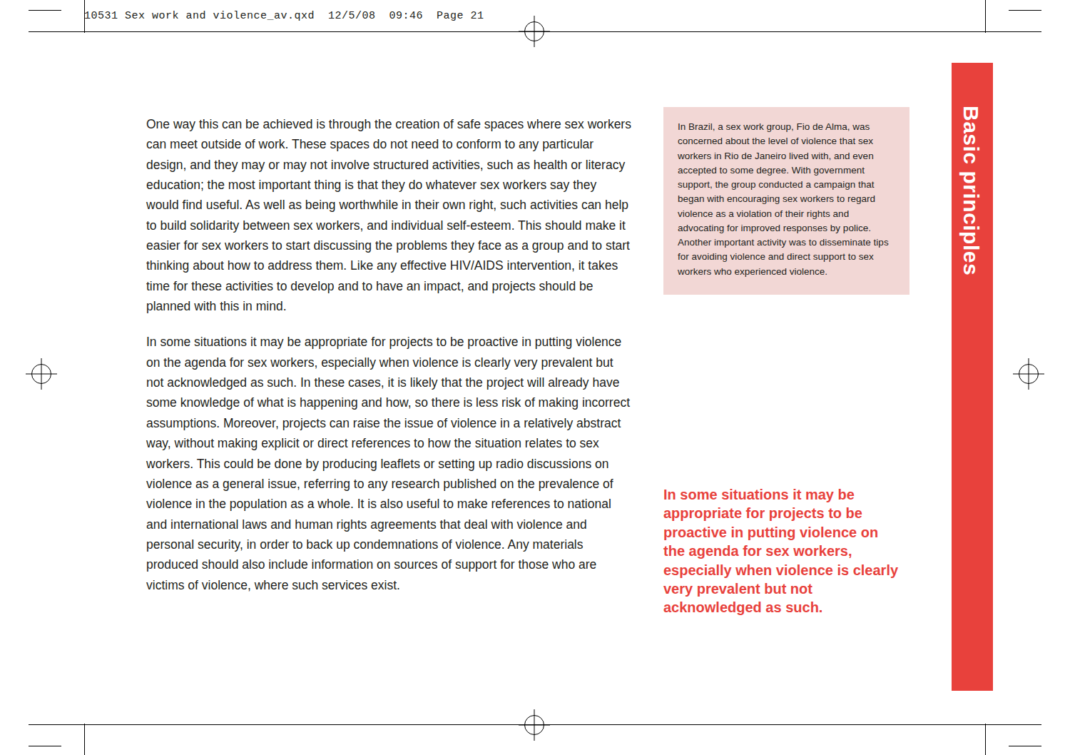10531 Sex work and violence_av.qxd 12/5/08 09:46 Page 21
One way this can be achieved is through the creation of safe spaces where sex workers can meet outside of work. These spaces do not need to conform to any particular design, and they may or may not involve structured activities, such as health or literacy education; the most important thing is that they do whatever sex workers say they would find useful. As well as being worthwhile in their own right, such activities can help to build solidarity between sex workers, and individual self-esteem. This should make it easier for sex workers to start discussing the problems they face as a group and to start thinking about how to address them. Like any effective HIV/AIDS intervention, it takes time for these activities to develop and to have an impact, and projects should be planned with this in mind.
In some situations it may be appropriate for projects to be proactive in putting violence on the agenda for sex workers, especially when violence is clearly very prevalent but not acknowledged as such. In these cases, it is likely that the project will already have some knowledge of what is happening and how, so there is less risk of making incorrect assumptions. Moreover, projects can raise the issue of violence in a relatively abstract way, without making explicit or direct references to how the situation relates to sex workers. This could be done by producing leaflets or setting up radio discussions on violence as a general issue, referring to any research published on the prevalence of violence in the population as a whole. It is also useful to make references to national and international laws and human rights agreements that deal with violence and personal security, in order to back up condemnations of violence. Any materials produced should also include information on sources of support for those who are victims of violence, where such services exist.
In Brazil, a sex work group, Fio de Alma, was concerned about the level of violence that sex workers in Rio de Janeiro lived with, and even accepted to some degree. With government support, the group conducted a campaign that began with encouraging sex workers to regard violence as a violation of their rights and advocating for improved responses by police. Another important activity was to disseminate tips for avoiding violence and direct support to sex workers who experienced violence.
In some situations it may be appropriate for projects to be proactive in putting violence on the agenda for sex workers, especially when violence is clearly very prevalent but not acknowledged as such.
Basic principles
21